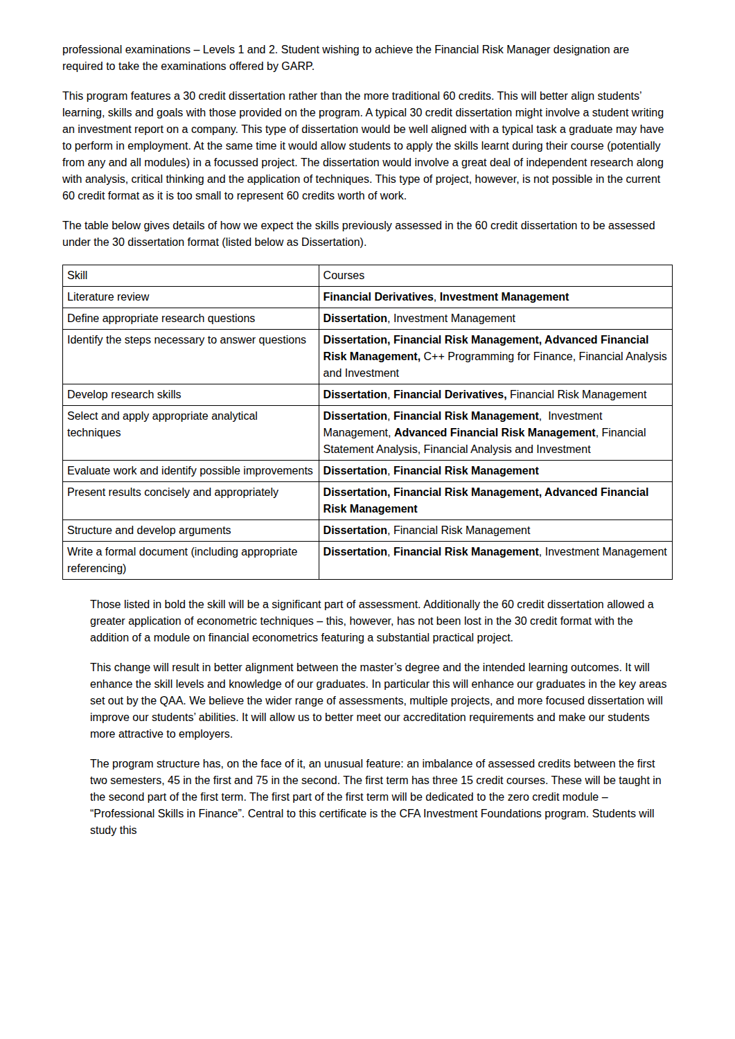professional examinations – Levels 1 and 2. Student wishing to achieve the Financial Risk Manager designation are required to take the examinations offered by GARP.
This program features a 30 credit dissertation rather than the more traditional 60 credits. This will better align students’ learning, skills and goals with those provided on the program. A typical 30 credit dissertation might involve a student writing an investment report on a company. This type of dissertation would be well aligned with a typical task a graduate may have to perform in employment. At the same time it would allow students to apply the skills learnt during their course (potentially from any and all modules) in a focussed project. The dissertation would involve a great deal of independent research along with analysis, critical thinking and the application of techniques. This type of project, however, is not possible in the current 60 credit format as it is too small to represent 60 credits worth of work.
The table below gives details of how we expect the skills previously assessed in the 60 credit dissertation to be assessed under the 30 dissertation format (listed below as Dissertation).
| Skill | Courses |
| --- | --- |
| Literature review | Financial Derivatives , Investment Management |
| Define appropriate research questions | Dissertation , Investment Management |
| Identify the steps necessary to answer questions | Dissertation, Financial Risk Management, Advanced Financial Risk Management, C++ Programming for Finance, Financial Analysis and Investment |
| Develop research skills | Dissertation , Financial Derivatives, Financial Risk Management |
| Select and apply appropriate analytical techniques | Dissertation , Financial Risk Management , Investment Management, Advanced Financial Risk Management , Financial Statement Analysis, Financial Analysis and Investment |
| Evaluate work and identify possible improvements | Dissertation , Financial Risk Management |
| Present results concisely and appropriately | Dissertation, Financial Risk Management, Advanced Financial Risk Management |
| Structure and develop arguments | Dissertation , Financial Risk Management |
| Write a formal document (including appropriate referencing) | Dissertation , Financial Risk Management , Investment Management |
Those listed in bold the skill will be a significant part of assessment. Additionally the 60 credit dissertation allowed a greater application of econometric techniques – this, however, has not been lost in the 30 credit format with the addition of a module on financial econometrics featuring a substantial practical project.
This change will result in better alignment between the master’s degree and the intended learning outcomes. It will enhance the skill levels and knowledge of our graduates. In particular this will enhance our graduates in the key areas set out by the QAA. We believe the wider range of assessments, multiple projects, and more focused dissertation will improve our students’ abilities. It will allow us to better meet our accreditation requirements and make our students more attractive to employers.
The program structure has, on the face of it, an unusual feature: an imbalance of assessed credits between the first two semesters, 45 in the first and 75 in the second. The first term has three 15 credit courses. These will be taught in the second part of the first term. The first part of the first term will be dedicated to the zero credit module – “Professional Skills in Finance”. Central to this certificate is the CFA Investment Foundations program. Students will study this